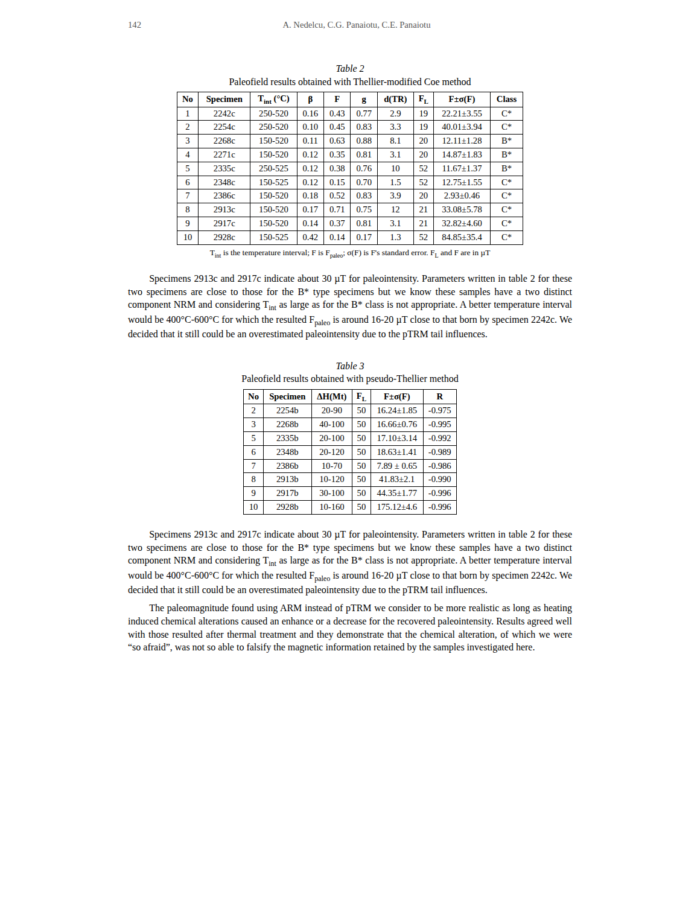142 A. Nedelcu, C.G. Panaiotu, C.E. Panaiotu
Table 2 Paleofield results obtained with Thellier-modified Coe method
| No | Specimen | T int (°C) | β | F | g | d(TR) | F L | F±σ(F) | Class |
| --- | --- | --- | --- | --- | --- | --- | --- | --- | --- |
| 1 | 2242c | 250-520 | 0.16 | 0.43 | 0.77 | 2.9 | 19 | 22.21±3.55 | C* |
| 2 | 2254c | 250-520 | 0.10 | 0.45 | 0.83 | 3.3 | 19 | 40.01±3.94 | C* |
| 3 | 2268c | 150-520 | 0.11 | 0.63 | 0.88 | 8.1 | 20 | 12.11±1.28 | B* |
| 4 | 2271c | 150-520 | 0.12 | 0.35 | 0.81 | 3.1 | 20 | 14.87±1.83 | B* |
| 5 | 2335c | 250-525 | 0.12 | 0.38 | 0.76 | 10 | 52 | 11.67±1.37 | B* |
| 6 | 2348c | 150-525 | 0.12 | 0.15 | 0.70 | 1.5 | 52 | 12.75±1.55 | C* |
| 7 | 2386c | 150-520 | 0.18 | 0.52 | 0.83 | 3.9 | 20 | 2.93±0.46 | C* |
| 8 | 2913c | 150-520 | 0.17 | 0.71 | 0.75 | 12 | 21 | 33.08±5.78 | C* |
| 9 | 2917c | 150-520 | 0.14 | 0.37 | 0.81 | 3.1 | 21 | 32.82±4.60 | C* |
| 10 | 2928c | 150-525 | 0.42 | 0.14 | 0.17 | 1.3 | 52 | 84.85±35.4 | C* |
Tint is the temperature interval; F is Fpaleo; σ(F) is F's standard error. FL and F are in µT
Specimens 2913c and 2917c indicate about 30 µT for paleointensity. Parameters written in table 2 for these two specimens are close to those for the B* type specimens but we know these samples have a two distinct component NRM and considering Tint as large as for the B* class is not appropriate. A better temperature interval would be 400°C-600°C for which the resulted Fpaleo is around 16-20 µT close to that born by specimen 2242c. We decided that it still could be an overestimated paleointensity due to the pTRM tail influences.
Table 3 Paleofield results obtained with pseudo-Thellier method
| No | Specimen | ΔH(Mt) | F L | F±σ(F) | R |
| --- | --- | --- | --- | --- | --- |
| 2 | 2254b | 20-90 | 50 | 16.24±1.85 | -0.975 |
| 3 | 2268b | 40-100 | 50 | 16.66±0.76 | -0.995 |
| 5 | 2335b | 20-100 | 50 | 17.10±3.14 | -0.992 |
| 6 | 2348b | 20-120 | 50 | 18.63±1.41 | -0.989 |
| 7 | 2386b | 10-70 | 50 | 7.89 ± 0.65 | -0.986 |
| 8 | 2913b | 10-120 | 50 | 41.83±2.1 | -0.990 |
| 9 | 2917b | 30-100 | 50 | 44.35±1.77 | -0.996 |
| 10 | 2928b | 10-160 | 50 | 175.12±4.6 | -0.996 |
Specimens 2913c and 2917c indicate about 30 µT for paleointensity. Parameters written in table 2 for these two specimens are close to those for the B* type specimens but we know these samples have a two distinct component NRM and considering Tint as large as for the B* class is not appropriate. A better temperature interval would be 400°C-600°C for which the resulted Fpaleo is around 16-20 µT close to that born by specimen 2242c. We decided that it still could be an overestimated paleointensity due to the pTRM tail influences.
The paleomagnitude found using ARM instead of pTRM we consider to be more realistic as long as heating induced chemical alterations caused an enhance or a decrease for the recovered paleointensity. Results agreed well with those resulted after thermal treatment and they demonstrate that the chemical alteration, of which we were “so afraid”, was not so able to falsify the magnetic information retained by the samples investigated here.